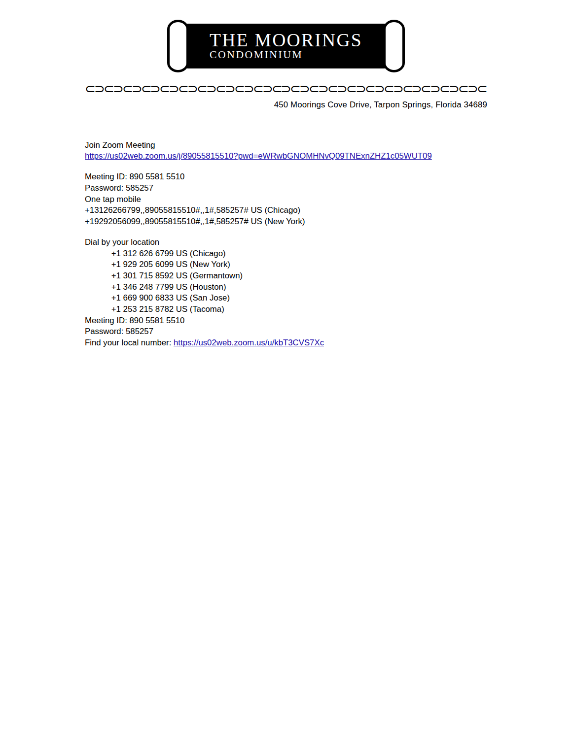THE MOORINGS CONDOMINIUM
⊂⊃⊂⊃⊂⊃⊂⊃⊂⊃⊂⊃⊂⊃⊂⊃⊂⊃⊂⊃⊂⊃⊂⊃⊂⊃⊂⊃⊂⊃⊂⊃⊂⊃⊂⊃⊂⊃⊂⊃⊂⊃⊂⊃⊂⊃⊂⊃⊂⊃⊂⊃⊂⊃⊂⊃⊂⊃⊂⊃⊂⊃⊂⊃⊂⊃⊂⊃
450 Moorings Cove Drive, Tarpon Springs, Florida 34689
Join Zoom Meeting
https://us02web.zoom.us/j/89055815510?pwd=eWRwbGNOMHNvQ09TNExnZHZ1c05WUT09
Meeting ID: 890 5581 5510
Password: 585257
One tap mobile
+13126266799,,89055815510#,,1#,585257# US (Chicago)
+19292056099,,89055815510#,,1#,585257# US (New York)
Dial by your location
+1 312 626 6799 US (Chicago)
+1 929 205 6099 US (New York)
+1 301 715 8592 US (Germantown)
+1 346 248 7799 US (Houston)
+1 669 900 6833 US (San Jose)
+1 253 215 8782 US (Tacoma)
Meeting ID: 890 5581 5510
Password: 585257
Find your local number: https://us02web.zoom.us/u/kbT3CVS7Xc